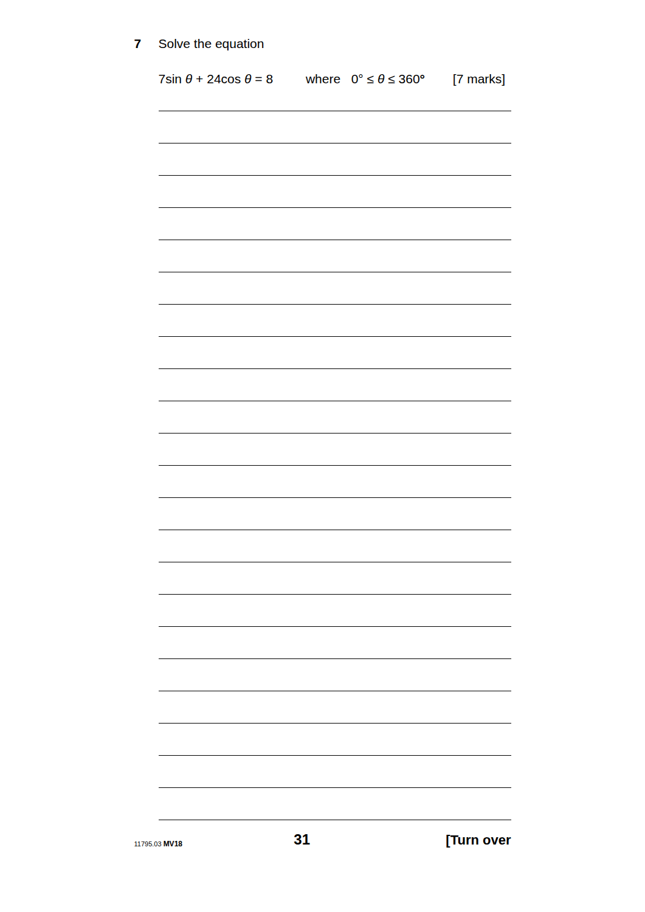7
Solve the equation
7sin θ + 24cos θ = 8 where 0° ≤ θ ≤ 360° [7 marks]
11795.03 MV18
31
[Turn over